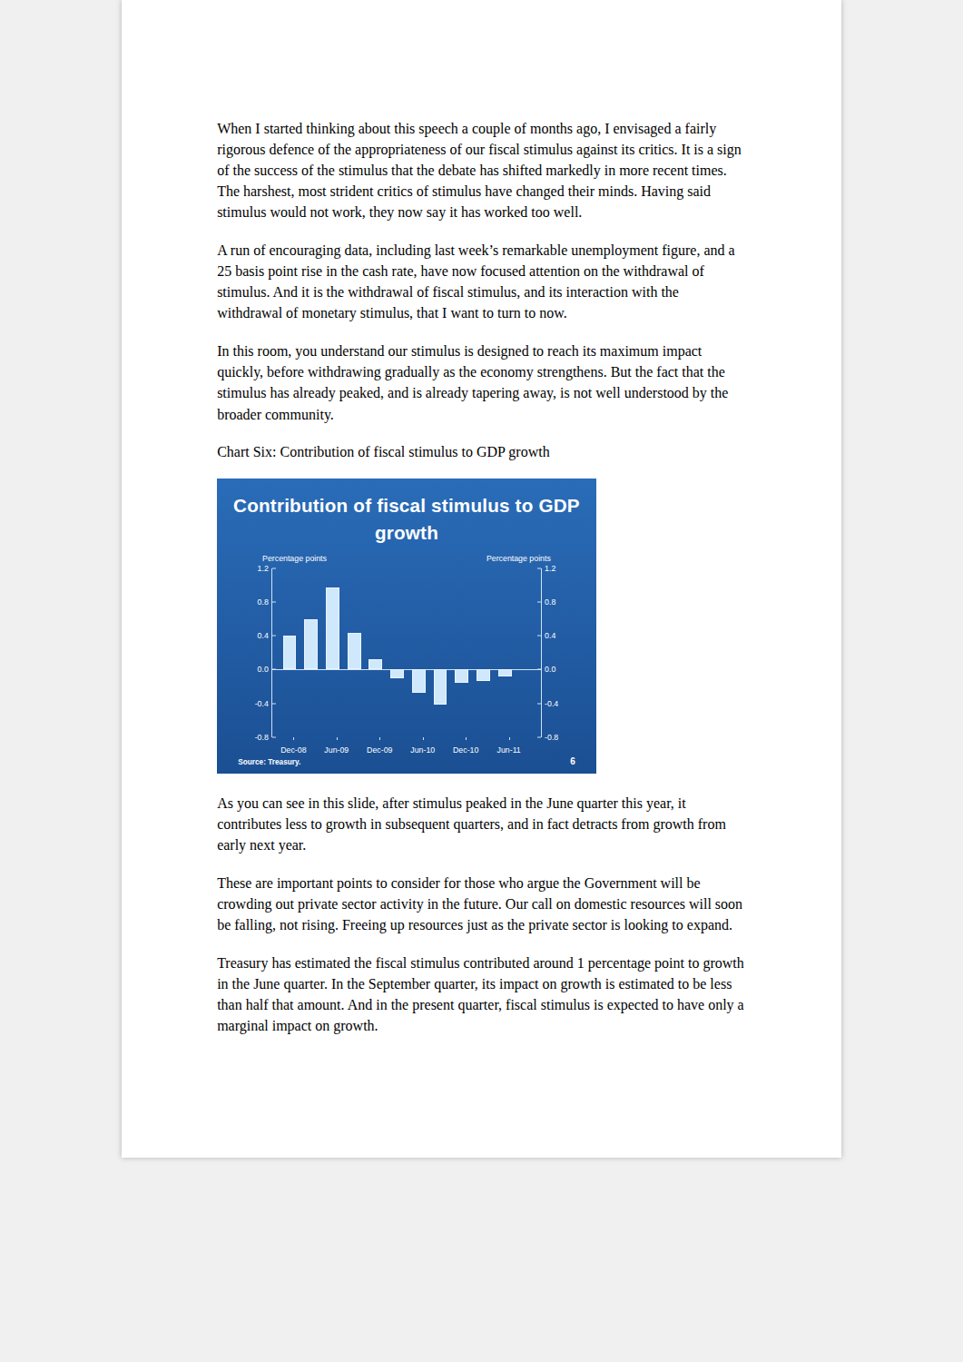When I started thinking about this speech a couple of months ago, I envisaged a fairly rigorous defence of the appropriateness of our fiscal stimulus against its critics. It is a sign of the success of the stimulus that the debate has shifted markedly in more recent times. The harshest, most strident critics of stimulus have changed their minds. Having said stimulus would not work, they now say it has worked too well.
A run of encouraging data, including last week’s remarkable unemployment figure, and a 25 basis point rise in the cash rate, have now focused attention on the withdrawal of stimulus. And it is the withdrawal of fiscal stimulus, and its interaction with the withdrawal of monetary stimulus, that I want to turn to now.
In this room, you understand our stimulus is designed to reach its maximum impact quickly, before withdrawing gradually as the economy strengthens. But the fact that the stimulus has already peaked, and is already tapering away, is not well understood by the broader community.
Chart Six: Contribution of fiscal stimulus to GDP growth
Contribution of fiscal stimulus to GDP growth
Percentage points Percentage points
1.2 1.2 0.8 0.8 0.4 0.4 0.0 0.0 -0.4 -0.4 -0.8 -0.8
Dec-08 Jun-09 Dec-09 Jun-10 Dec-10 Jun-11
Source: Treasury. 6
As you can see in this slide, after stimulus peaked in the June quarter this year, it contributes less to growth in subsequent quarters, and in fact detracts from growth from early next year.
These are important points to consider for those who argue the Government will be crowding out private sector activity in the future. Our call on domestic resources will soon be falling, not rising. Freeing up resources just as the private sector is looking to expand.
Treasury has estimated the fiscal stimulus contributed around 1 percentage point to growth in the June quarter. In the September quarter, its impact on growth is estimated to be less than half that amount. And in the present quarter, fiscal stimulus is expected to have only a marginal impact on growth.